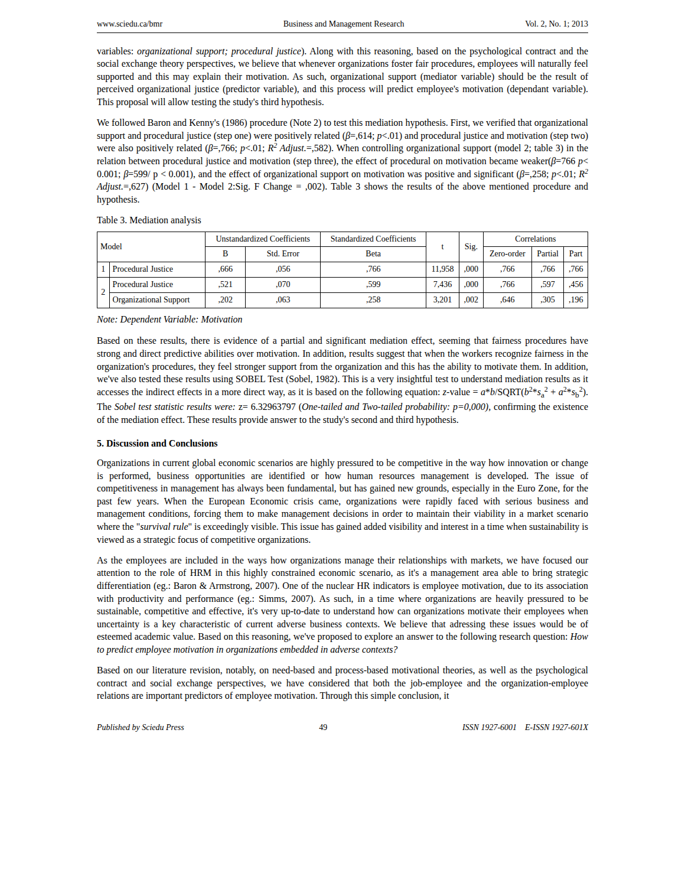www.sciedu.ca/bmr Business and Management Research Vol. 2, No. 1; 2013
variables: organizational support; procedural justice). Along with this reasoning, based on the psychological contract and the social exchange theory perspectives, we believe that whenever organizations foster fair procedures, employees will naturally feel supported and this may explain their motivation. As such, organizational support (mediator variable) should be the result of perceived organizational justice (predictor variable), and this process will predict employee's motivation (dependant variable). This proposal will allow testing the study's third hypothesis.
We followed Baron and Kenny's (1986) procedure (Note 2) to test this mediation hypothesis. First, we verified that organizational support and procedural justice (step one) were positively related (β=,614; p<.01) and procedural justice and motivation (step two) were also positively related (β=,766; p<.01; R2 Adjust.=,582). When controlling organizational support (model 2; table 3) in the relation between procedural justice and motivation (step three), the effect of procedural on motivation became weaker(β=766 p< 0.001; β=599/ p < 0.001), and the effect of organizational support on motivation was positive and significant (β=,258; p<.01; R2 Adjust.=,627) (Model 1 - Model 2:Sig. F Change = ,002). Table 3 shows the results of the above mentioned procedure and hypothesis.
Table 3. Mediation analysis
| Model | Unstandardized Coefficients | Standardized Coefficients | t | Sig. | Correlations |
| --- | --- | --- | --- | --- | --- |
| B | Std. Error | Beta | Zero-order | Partial | Part |
| 1 | Procedural Justice | ,666 | ,056 | ,766 | 11,958 | ,000 | ,766 | ,766 | ,766 |
| 2 | Procedural Justice | ,521 | ,070 | ,599 | 7,436 | ,000 | ,766 | ,597 | ,456 |
| Organizational Support | ,202 | ,063 | ,258 | 3,201 | ,002 | ,646 | ,305 | ,196 |
Note: Dependent Variable: Motivation
Based on these results, there is evidence of a partial and significant mediation effect, seeming that fairness procedures have strong and direct predictive abilities over motivation. In addition, results suggest that when the workers recognize fairness in the organization's procedures, they feel stronger support from the organization and this has the ability to motivate them. In addition, we've also tested these results using SOBEL Test (Sobel, 1982). This is a very insightful test to understand mediation results as it accesses the indirect effects in a more direct way, as it is based on the following equation: z-value = a*b/SQRT(b2*sa2 + a2*sb2). The Sobel test statistic results were: z= 6.32963797 (One-tailed and Two-tailed probability: p=0,000), confirming the existence of the mediation effect. These results provide answer to the study's second and third hypothesis.
5. Discussion and Conclusions
Organizations in current global economic scenarios are highly pressured to be competitive in the way how innovation or change is performed, business opportunities are identified or how human resources management is developed. The issue of competitiveness in management has always been fundamental, but has gained new grounds, especially in the Euro Zone, for the past few years. When the European Economic crisis came, organizations were rapidly faced with serious business and management conditions, forcing them to make management decisions in order to maintain their viability in a market scenario where the "survival rule" is exceedingly visible. This issue has gained added visibility and interest in a time when sustainability is viewed as a strategic focus of competitive organizations.
As the employees are included in the ways how organizations manage their relationships with markets, we have focused our attention to the role of HRM in this highly constrained economic scenario, as it's a management area able to bring strategic differentiation (eg.: Baron & Armstrong, 2007). One of the nuclear HR indicators is employee motivation, due to its association with productivity and performance (eg.: Simms, 2007). As such, in a time where organizations are heavily pressured to be sustainable, competitive and effective, it's very up-to-date to understand how can organizations motivate their employees when uncertainty is a key characteristic of current adverse business contexts. We believe that adressing these issues would be of esteemed academic value. Based on this reasoning, we've proposed to explore an answer to the following research question: How to predict employee motivation in organizations embedded in adverse contexts?
Based on our literature revision, notably, on need-based and process-based motivational theories, as well as the psychological contract and social exchange perspectives, we have considered that both the job-employee and the organization-employee relations are important predictors of employee motivation. Through this simple conclusion, it
Published by Sciedu Press 49 ISSN 1927-6001 E-ISSN 1927-601X